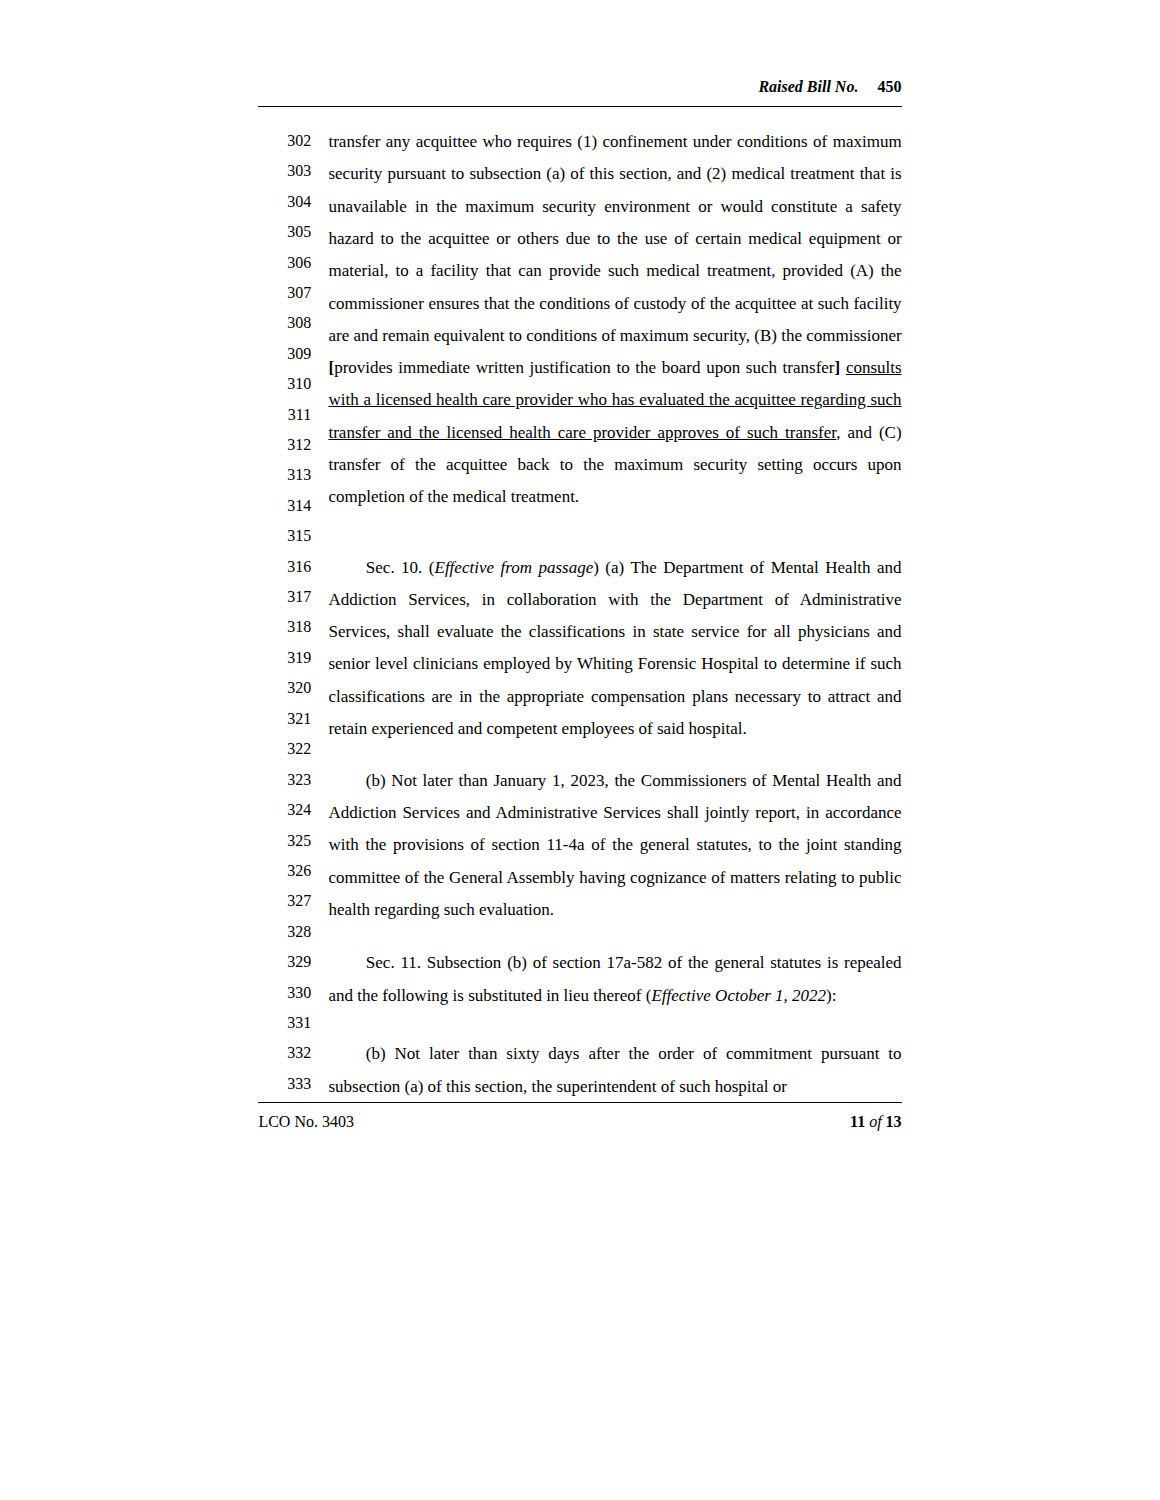Raised Bill No. 450
302 303 304 305 306 307 308 309 310 311 312 313 314 315
transfer any acquittee who requires (1) confinement under conditions of maximum security pursuant to subsection (a) of this section, and (2) medical treatment that is unavailable in the maximum security environment or would constitute a safety hazard to the acquittee or others due to the use of certain medical equipment or material, to a facility that can provide such medical treatment, provided (A) the commissioner ensures that the conditions of custody of the acquittee at such facility are and remain equivalent to conditions of maximum security, (B) the commissioner [provides immediate written justification to the board upon such transfer] consults with a licensed health care provider who has evaluated the acquittee regarding such transfer and the licensed health care provider approves of such transfer, and (C) transfer of the acquittee back to the maximum security setting occurs upon completion of the medical treatment.
316 317 318 319 320 321 322
Sec. 10. (Effective from passage) (a) The Department of Mental Health and Addiction Services, in collaboration with the Department of Administrative Services, shall evaluate the classifications in state service for all physicians and senior level clinicians employed by Whiting Forensic Hospital to determine if such classifications are in the appropriate compensation plans necessary to attract and retain experienced and competent employees of said hospital.
323 324 325 326 327 328
(b) Not later than January 1, 2023, the Commissioners of Mental Health and Addiction Services and Administrative Services shall jointly report, in accordance with the provisions of section 11-4a of the general statutes, to the joint standing committee of the General Assembly having cognizance of matters relating to public health regarding such evaluation.
329 330 331
Sec. 11. Subsection (b) of section 17a-582 of the general statutes is repealed and the following is substituted in lieu thereof (Effective October 1, 2022):
332 333
(b) Not later than sixty days after the order of commitment pursuant to subsection (a) of this section, the superintendent of such hospital or
LCO No. 3403
11 of 13